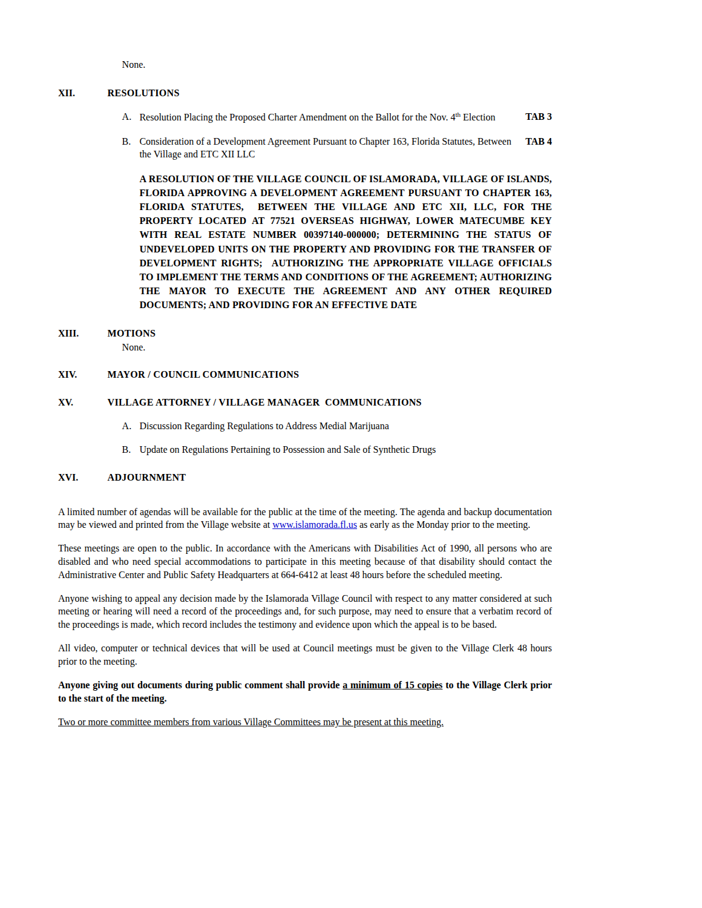None.
XII. RESOLUTIONS
A. TAB 3 Resolution Placing the Proposed Charter Amendment on the Ballot for the Nov. 4th Election
B. TAB 4 Consideration of a Development Agreement Pursuant to Chapter 163, Florida Statutes, Between the Village and ETC XII LLC
A RESOLUTION OF THE VILLAGE COUNCIL OF ISLAMORADA, VILLAGE OF ISLANDS, FLORIDA APPROVING A DEVELOPMENT AGREEMENT PURSUANT TO CHAPTER 163, FLORIDA STATUTES, BETWEEN THE VILLAGE AND ETC XII, LLC, FOR THE PROPERTY LOCATED AT 77521 OVERSEAS HIGHWAY, LOWER MATECUMBE KEY WITH REAL ESTATE NUMBER 00397140-000000; DETERMINING THE STATUS OF UNDEVELOPED UNITS ON THE PROPERTY AND PROVIDING FOR THE TRANSFER OF DEVELOPMENT RIGHTS; AUTHORIZING THE APPROPRIATE VILLAGE OFFICIALS TO IMPLEMENT THE TERMS AND CONDITIONS OF THE AGREEMENT; AUTHORIZING THE MAYOR TO EXECUTE THE AGREEMENT AND ANY OTHER REQUIRED DOCUMENTS; AND PROVIDING FOR AN EFFECTIVE DATE
XIII. MOTIONS
None.
XIV. MAYOR / COUNCIL COMMUNICATIONS
XV. VILLAGE ATTORNEY / VILLAGE MANAGER COMMUNICATIONS
A. Discussion Regarding Regulations to Address Medial Marijuana
B. Update on Regulations Pertaining to Possession and Sale of Synthetic Drugs
XVI. ADJOURNMENT
A limited number of agendas will be available for the public at the time of the meeting. The agenda and backup documentation may be viewed and printed from the Village website at www.islamorada.fl.us as early as the Monday prior to the meeting.
These meetings are open to the public. In accordance with the Americans with Disabilities Act of 1990, all persons who are disabled and who need special accommodations to participate in this meeting because of that disability should contact the Administrative Center and Public Safety Headquarters at 664-6412 at least 48 hours before the scheduled meeting.
Anyone wishing to appeal any decision made by the Islamorada Village Council with respect to any matter considered at such meeting or hearing will need a record of the proceedings and, for such purpose, may need to ensure that a verbatim record of the proceedings is made, which record includes the testimony and evidence upon which the appeal is to be based.
All video, computer or technical devices that will be used at Council meetings must be given to the Village Clerk 48 hours prior to the meeting.
Anyone giving out documents during public comment shall provide a minimum of 15 copies to the Village Clerk prior to the start of the meeting.
Two or more committee members from various Village Committees may be present at this meeting.